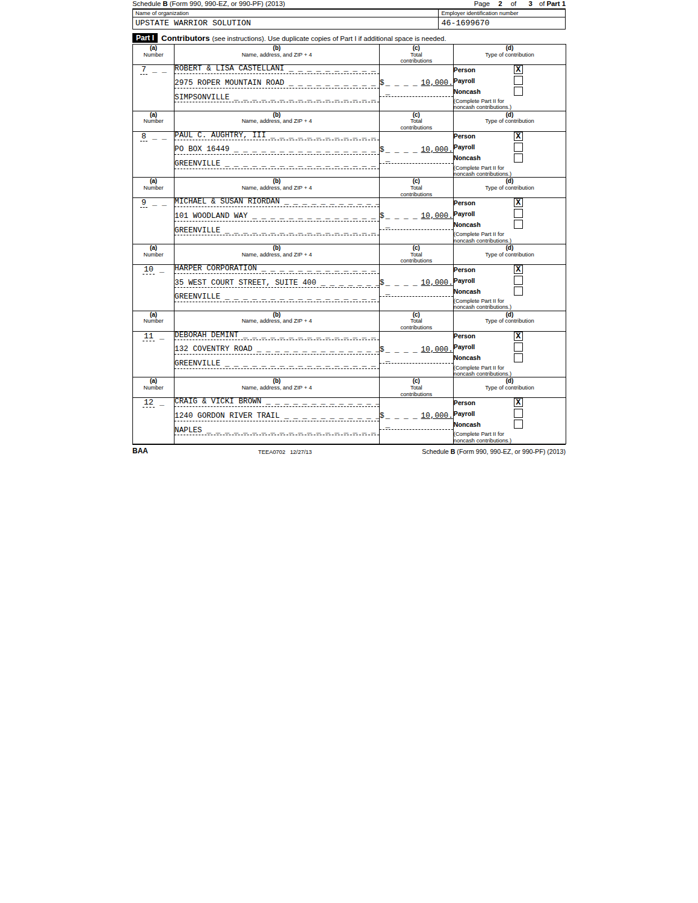Schedule B (Form 990, 990-EZ, or 990-PF) (2013)
Page 2 of 3 of Part 1
| Name of organization | Employer identification number |
| UPSTATE WARRIOR SOLUTION | 46-1699670 |
Part I Contributors (see instructions). Use duplicate copies of Part I if additional space is needed.
| (a) Number | (b) Name, address, and ZIP + 4 | (c) Total contributions | (d) Type of contribution |
| --- | --- | --- | --- |
| 7 _ _ | ROBERT & LISA CASTELLANI _ _ _ _ _ _ _ _ _ _ _ _ _ _ _ _ _ _ 2975 ROPER MOUNTAIN ROAD _ _ _ _ _ _ _ _ _ _ _ _ _ _ _ _ _ _ _ SIMPSONVILLE _ _ _ _ _ _ _ _ _ _ _ _ _ _ _ _ _ _ _ SC 29681 _ _ _ _ _ | $ _ _ _ _ _ 10,000. | Person X Payroll Noncash (Complete Part II for noncash contributions.) |
| (a) Number | (b) Name, address, and ZIP + 4 | (c) Total contributions | (d) Type of contribution |
| 8 _ _ | PAUL C. AUGHTRY, III _ _ _ _ _ _ _ _ _ _ _ _ _ _ _ _ _ _ _ _ _ PO BOX 16449 _ _ _ _ _ _ _ _ _ _ _ _ _ _ _ _ _ _ _ _ _ _ _ _ _ GREENVILLE _ _ _ _ _ _ _ _ _ _ _ _ _ _ _ _ _ _ _ _ SC 29606 _ _ _ _ _ | $ _ _ _ _ _ 10,000. | Person X Payroll Noncash (Complete Part II for noncash contributions.) |
| (a) Number | (b) Name, address, and ZIP + 4 | (c) Total contributions | (d) Type of contribution |
| 9 _ _ | MICHAEL & SUSAN RIORDAN _ _ _ _ _ _ _ _ _ _ _ _ _ _ _ _ _ _ _ 101 WOODLAND WAY _ _ _ _ _ _ _ _ _ _ _ _ _ _ _ _ _ _ _ _ _ _ _ GREENVILLE _ _ _ _ _ _ _ _ _ _ _ _ _ _ _ _ _ _ _ _ SC 29601 _ _ _ _ _ | $ _ _ _ _ _ 10,000. | Person X Payroll Noncash (Complete Part II for noncash contributions.) |
| (a) Number | (b) Name, address, and ZIP + 4 | (c) Total contributions | (d) Type of contribution |
| 10 _ | HARPER CORPORATION _ _ _ _ _ _ _ _ _ _ _ _ _ _ _ _ _ _ _ _ _ _ _ 35 WEST COURT STREET, SUITE 400 _ _ _ _ _ _ _ _ _ _ _ _ _ _ _ GREENVILLE _ _ _ _ _ _ _ _ _ _ _ _ _ _ _ _ _ _ _ _ SC 29601 _ _ _ _ _ | $ _ _ _ _ _ 10,000. | Person X Payroll Noncash (Complete Part II for noncash contributions.) |
| (a) Number | (b) Name, address, and ZIP + 4 | (c) Total contributions | (d) Type of contribution |
| 11 _ | DEBORAH DEMINT _ _ _ _ _ _ _ _ _ _ _ _ _ _ _ _ _ _ _ _ _ _ _ _ _ 132 COVENTRY ROAD _ _ _ _ _ _ _ _ _ _ _ _ _ _ _ _ _ _ _ _ _ _ _ GREENVILLE _ _ _ _ _ _ _ _ _ _ _ _ _ _ _ _ _ _ _ _ SC 29615 _ _ _ _ _ | $ _ _ _ _ _ 10,000. | Person X Payroll Noncash (Complete Part II for noncash contributions.) |
| (a) Number | (b) Name, address, and ZIP + 4 | (c) Total contributions | (d) Type of contribution |
| 12 _ | CRAIG & VICKI BROWN _ _ _ _ _ _ _ _ _ _ _ _ _ _ _ _ _ _ _ _ _ _ 1240 GORDON RIVER TRAIL _ _ _ _ _ _ _ _ _ _ _ _ _ _ _ _ _ _ _ NAPLES _ _ _ _ _ _ _ _ _ _ _ _ _ _ _ _ _ _ _ _ _ _ _ _ FL 34105 _ _ _ _ _ | $ _ _ _ _ _ 10,000. | Person X Payroll Noncash (Complete Part II for noncash contributions.) |
BAA
TEEA0702 12/27/13
Schedule B (Form 990, 990-EZ, or 990-PF) (2013)